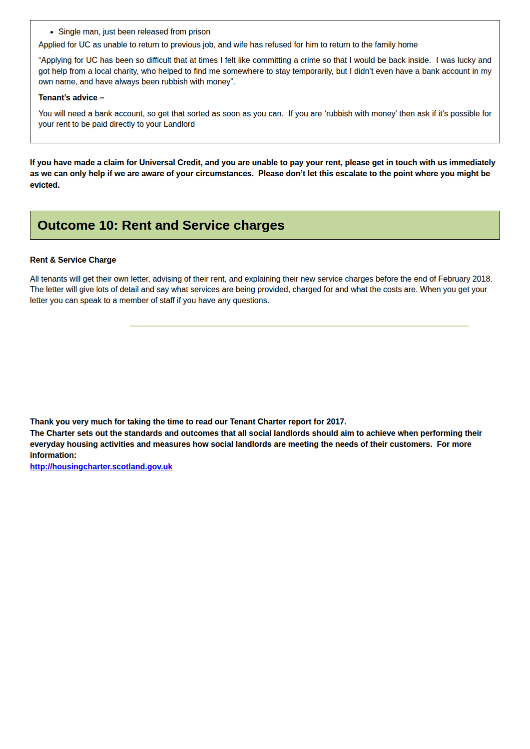Single man, just been released from prison
Applied for UC as unable to return to previous job, and wife has refused for him to return to the family home
“Applying for UC has been so difficult that at times I felt like committing a crime so that I would be back inside. I was lucky and got help from a local charity, who helped to find me somewhere to stay temporarily, but I didn’t even have a bank account in my own name, and have always been rubbish with money”.
Tenant’s advice –
You will need a bank account, so get that sorted as soon as you can. If you are ‘rubbish with money’ then ask if it’s possible for your rent to be paid directly to your Landlord
If you have made a claim for Universal Credit, and you are unable to pay your rent, please get in touch with us immediately as we can only help if we are aware of your circumstances. Please don’t let this escalate to the point where you might be evicted.
Outcome 10: Rent and Service charges
Rent & Service Charge
All tenants will get their own letter, advising of their rent, and explaining their new service charges before the end of February 2018. The letter will give lots of detail and say what services are being provided, charged for and what the costs are. When you get your letter you can speak to a member of staff if you have any questions.
Thank you very much for taking the time to read our Tenant Charter report for 2017.
The Charter sets out the standards and outcomes that all social landlords should aim to achieve when performing their everyday housing activities and measures how social landlords are meeting the needs of their customers. For more information:
http://housingcharter.scotland.gov.uk